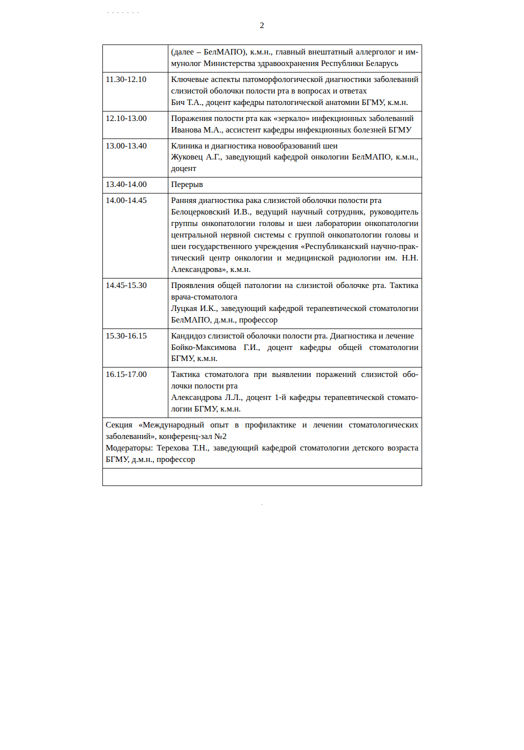. . . . . . .
2
| | (далее – БелМАПО), к.м.н., главный внештатный аллерголог и иммунолог Министерства здравоохранения Республики Беларусь |
| 11.30-12.10 | Ключевые аспекты патоморфологической диагностики заболеваний слизистой оболочки полости рта в вопросах и ответах Бич Т.А., доцент кафедры патологической анатомии БГМУ, к.м.н. |
| 12.10-13.00 | Поражения полости рта как «зеркало» инфекционных заболеваний Иванова М.А., ассистент кафедры инфекционных болезней БГМУ |
| 13.00-13.40 | Клиника и диагностика новообразований шеи Жуковец А.Г., заведующий кафедрой онкологии БелМАПО, к.м.н., доцент |
| 13.40-14.00 | Перерыв |
| 14.00-14.45 | Ранняя диагностика рака слизистой оболочки полости рта Белоцерковский И.В., ведущий научный сотрудник, руководитель группы онкопатологии головы и шеи лаборатории онкопатологии центральной нервной системы с группой онкопатологии головы и шеи государственного учреждения «Республиканский научно-практический центр онкологии и медицинской радиологии им. Н.Н. Александрова», к.м.н. |
| 14.45-15.30 | Проявления общей патологии на слизистой оболочке рта. Тактика врача-стоматолога Луцкая И.К., заведующий кафедрой терапевтической стоматологии БелМАПО, д.м.н., профессор |
| 15.30-16.15 | Кандидоз слизистой оболочки полости рта. Диагностика и лечение Бойко-Максимова Г.И., доцент кафедры общей стоматологии БГМУ, к.м.н. |
| 16.15-17.00 | Тактика стоматолога при выявлении поражений слизистой оболочки полости рта Александрова Л.Л., доцент 1-й кафедры терапевтической стоматологии БГМУ, к.м.н. |
| Секция «Международный опыт в профилактике и лечении стоматологических заболеваний», конференц-зал №2 Модераторы: Терехова Т.Н., заведующий кафедрой стоматологии детского возраста БГМУ, д.м.н., профессор |
.